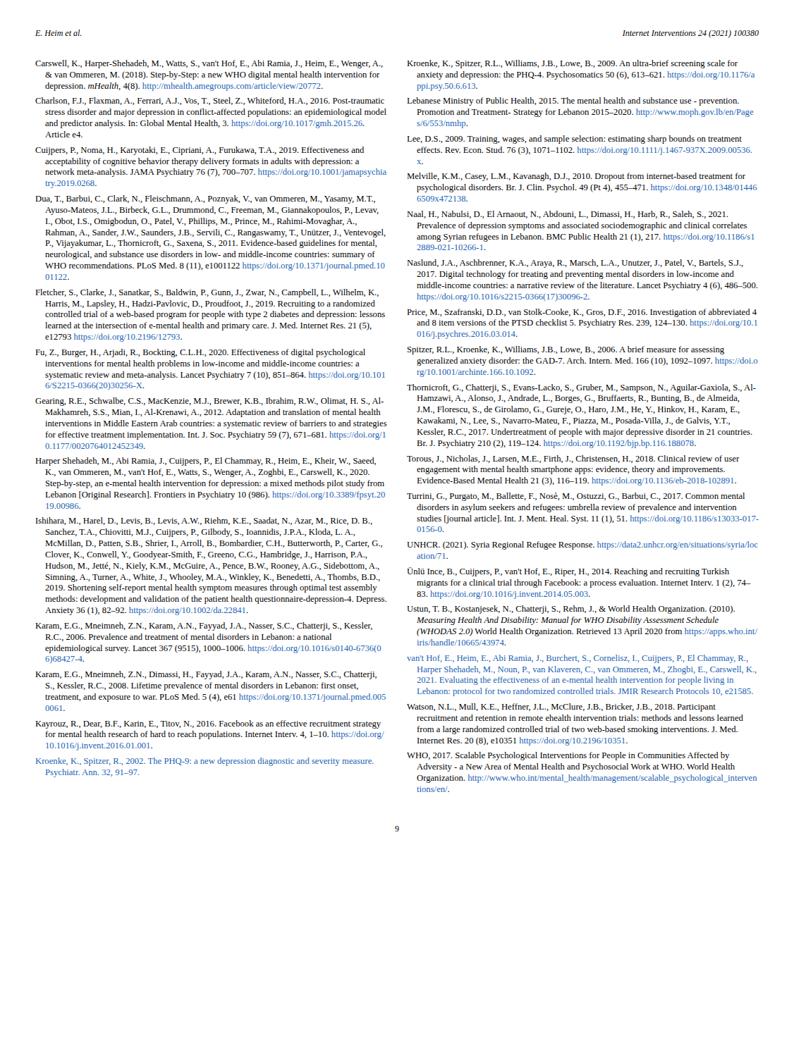E. Heim et al. Internet Interventions 24 (2021) 100380
Carswell, K., Harper-Shehadeh, M., Watts, S., van't Hof, E., Abi Ramia, J., Heim, E., Wenger, A., & van Ommeren, M. (2018). Step-by-Step: a new WHO digital mental health intervention for depression. mHealth, 4(8). http://mhealth.amegroups.com/article/view/20772.
Charlson, F.J., Flaxman, A., Ferrari, A.J., Vos, T., Steel, Z., Whiteford, H.A., 2016. Post-traumatic stress disorder and major depression in conflict-affected populations: an epidemiological model and predictor analysis. In: Global Mental Health, 3. https://doi.org/10.1017/gmh.2015.26. Article e4.
Cuijpers, P., Noma, H., Karyotaki, E., Cipriani, A., Furukawa, T.A., 2019. Effectiveness and acceptability of cognitive behavior therapy delivery formats in adults with depression: a network meta-analysis. JAMA Psychiatry 76 (7), 700–707. https://doi.org/10.1001/jamapsychiatry.2019.0268.
Dua, T., Barbui, C., Clark, N., Fleischmann, A., Poznyak, V., van Ommeren, M., Yasamy, M.T., Ayuso-Mateos, J.L., Birbeck, G.L., Drummond, C., Freeman, M., Giannakopoulos, P., Levav, I., Obot, I.S., Omigbodun, O., Patel, V., Phillips, M., Prince, M., Rahimi-Movaghar, A., Rahman, A., Sander, J.W., Saunders, J.B., Servili, C., Rangaswamy, T., Unützer, J., Ventevogel, P., Vijayakumar, L., Thornicroft, G., Saxena, S., 2011. Evidence-based guidelines for mental, neurological, and substance use disorders in low- and middle-income countries: summary of WHO recommendations. PLoS Med. 8 (11), e1001122 https://doi.org/10.1371/journal.pmed.1001122.
Fletcher, S., Clarke, J., Sanatkar, S., Baldwin, P., Gunn, J., Zwar, N., Campbell, L., Wilhelm, K., Harris, M., Lapsley, H., Hadzi-Pavlovic, D., Proudfoot, J., 2019. Recruiting to a randomized controlled trial of a web-based program for people with type 2 diabetes and depression: lessons learned at the intersection of e-mental health and primary care. J. Med. Internet Res. 21 (5), e12793 https://doi.org/10.2196/12793.
Fu, Z., Burger, H., Arjadi, R., Bockting, C.L.H., 2020. Effectiveness of digital psychological interventions for mental health problems in low-income and middle-income countries: a systematic review and meta-analysis. Lancet Psychiatry 7 (10), 851–864. https://doi.org/10.1016/S2215-0366(20)30256-X.
Gearing, R.E., Schwalbe, C.S., MacKenzie, M.J., Brewer, K.B., Ibrahim, R.W., Olimat, H. S., Al-Makhamreh, S.S., Mian, I., Al-Krenawi, A., 2012. Adaptation and translation of mental health interventions in Middle Eastern Arab countries: a systematic review of barriers to and strategies for effective treatment implementation. Int. J. Soc. Psychiatry 59 (7), 671–681. https://doi.org/10.1177/0020764012452349.
Harper Shehadeh, M., Abi Ramia, J., Cuijpers, P., El Chammay, R., Heim, E., Kheir, W., Saeed, K., van Ommeren, M., van't Hof, E., Watts, S., Wenger, A., Zoghbi, E., Carswell, K., 2020. Step-by-step, an e-mental health intervention for depression: a mixed methods pilot study from Lebanon [Original Research]. Frontiers in Psychiatry 10 (986). https://doi.org/10.3389/fpsyt.2019.00986.
Ishihara, M., Harel, D., Levis, B., Levis, A.W., Riehm, K.E., Saadat, N., Azar, M., Rice, D. B., Sanchez, T.A., Chiovitti, M.J., Cuijpers, P., Gilbody, S., Ioannidis, J.P.A., Kloda, L. A., McMillan, D., Patten, S.B., Shrier, I., Arroll, B., Bombardier, C.H., Butterworth, P., Carter, G., Clover, K., Conwell, Y., Goodyear-Smith, F., Greeno, C.G., Hambridge, J., Harrison, P.A., Hudson, M., Jetté, N., Kiely, K.M., McGuire, A., Pence, B.W., Rooney, A.G., Sidebottom, A., Simning, A., Turner, A., White, J., Whooley, M.A., Winkley, K., Benedetti, A., Thombs, B.D., 2019. Shortening self-report mental health symptom measures through optimal test assembly methods: development and validation of the patient health questionnaire-depression-4. Depress. Anxiety 36 (1), 82–92. https://doi.org/10.1002/da.22841.
Karam, E.G., Mneimneh, Z.N., Karam, A.N., Fayyad, J.A., Nasser, S.C., Chatterji, S., Kessler, R.C., 2006. Prevalence and treatment of mental disorders in Lebanon: a national epidemiological survey. Lancet 367 (9515), 1000–1006. https://doi.org/10.1016/s0140-6736(06)68427-4.
Karam, E.G., Mneimneh, Z.N., Dimassi, H., Fayyad, J.A., Karam, A.N., Nasser, S.C., Chatterji, S., Kessler, R.C., 2008. Lifetime prevalence of mental disorders in Lebanon: first onset, treatment, and exposure to war. PLoS Med. 5 (4), e61 https://doi.org/10.1371/journal.pmed.0050061.
Kayrouz, R., Dear, B.F., Karin, E., Titov, N., 2016. Facebook as an effective recruitment strategy for mental health research of hard to reach populations. Internet Interv. 4, 1–10. https://doi.org/10.1016/j.invent.2016.01.001.
Kroenke, K., Spitzer, R., 2002. The PHQ-9: a new depression diagnostic and severity measure. Psychiatr. Ann. 32, 91–97.
Kroenke, K., Spitzer, R.L., Williams, J.B., Lowe, B., 2009. An ultra-brief screening scale for anxiety and depression: the PHQ-4. Psychosomatics 50 (6), 613–621. https://doi.org/10.1176/appi.psy.50.6.613.
Lebanese Ministry of Public Health, 2015. The mental health and substance use - prevention. Promotion and Treatment- Strategy for Lebanon 2015–2020. http://www.moph.gov.lb/en/Pages/6/553/nmhp.
Lee, D.S., 2009. Training, wages, and sample selection: estimating sharp bounds on treatment effects. Rev. Econ. Stud. 76 (3), 1071–1102. https://doi.org/10.1111/j.1467-937X.2009.00536.x.
Melville, K.M., Casey, L.M., Kavanagh, D.J., 2010. Dropout from internet-based treatment for psychological disorders. Br. J. Clin. Psychol. 49 (Pt 4), 455–471. https://doi.org/10.1348/014466509x472138.
Naal, H., Nabulsi, D., El Arnaout, N., Abdouni, L., Dimassi, H., Harb, R., Saleh, S., 2021. Prevalence of depression symptoms and associated sociodemographic and clinical correlates among Syrian refugees in Lebanon. BMC Public Health 21 (1), 217. https://doi.org/10.1186/s12889-021-10266-1.
Naslund, J.A., Aschbrenner, K.A., Araya, R., Marsch, L.A., Unutzer, J., Patel, V., Bartels, S.J., 2017. Digital technology for treating and preventing mental disorders in low-income and middle-income countries: a narrative review of the literature. Lancet Psychiatry 4 (6), 486–500. https://doi.org/10.1016/s2215-0366(17)30096-2.
Price, M., Szafranski, D.D., van Stolk-Cooke, K., Gros, D.F., 2016. Investigation of abbreviated 4 and 8 item versions of the PTSD checklist 5. Psychiatry Res. 239, 124–130. https://doi.org/10.1016/j.psychres.2016.03.014.
Spitzer, R.L., Kroenke, K., Williams, J.B., Lowe, B., 2006. A brief measure for assessing generalized anxiety disorder: the GAD-7. Arch. Intern. Med. 166 (10), 1092–1097. https://doi.org/10.1001/archinte.166.10.1092.
Thornicroft, G., Chatterji, S., Evans-Lacko, S., Gruber, M., Sampson, N., Aguilar-Gaxiola, S., Al-Hamzawi, A., Alonso, J., Andrade, L., Borges, G., Bruffaerts, R., Bunting, B., de Almeida, J.M., Florescu, S., de Girolamo, G., Gureje, O., Haro, J.M., He, Y., Hinkov, H., Karam, E., Kawakami, N., Lee, S., Navarro-Mateu, F., Piazza, M., Posada-Villa, J., de Galvis, Y.T., Kessler, R.C., 2017. Undertreatment of people with major depressive disorder in 21 countries. Br. J. Psychiatry 210 (2), 119–124. https://doi.org/10.1192/bjp.bp.116.188078.
Torous, J., Nicholas, J., Larsen, M.E., Firth, J., Christensen, H., 2018. Clinical review of user engagement with mental health smartphone apps: evidence, theory and improvements. Evidence-Based Mental Health 21 (3), 116–119. https://doi.org/10.1136/eb-2018-102891.
Turrini, G., Purgato, M., Ballette, F., Nosè, M., Ostuzzi, G., Barbui, C., 2017. Common mental disorders in asylum seekers and refugees: umbrella review of prevalence and intervention studies [journal article]. Int. J. Ment. Heal. Syst. 11 (1), 51. https://doi.org/10.1186/s13033-017-0156-0.
UNHCR. (2021). Syria Regional Refugee Response. https://data2.unhcr.org/en/situations/syria/location/71.
Ünlü Ince, B., Cuijpers, P., van't Hof, E., Riper, H., 2014. Reaching and recruiting Turkish migrants for a clinical trial through Facebook: a process evaluation. Internet Interv. 1 (2), 74–83. https://doi.org/10.1016/j.invent.2014.05.003.
Ustun, T. B., Kostanjesek, N., Chatterji, S., Rehm, J., & World Health Organization. (2010). Measuring Health And Disability: Manual for WHO Disability Assessment Schedule (WHODAS 2.0) World Health Organization. Retrieved 13 April 2020 from https://apps.who.int/iris/handle/10665/43974.
van't Hof, E., Heim, E., Abi Ramia, J., Burchert, S., Cornelisz, I., Cuijpers, P., El Chammay, R., Harper Shehadeh, M., Noun, P., van Klaveren, C., van Ommeren, M., Zhogbi, E., Carswell, K., 2021. Evaluating the effectiveness of an e-mental health intervention for people living in Lebanon: protocol for two randomized controlled trials. JMIR Research Protocols 10, e21585.
Watson, N.L., Mull, K.E., Heffner, J.L., McClure, J.B., Bricker, J.B., 2018. Participant recruitment and retention in remote ehealth intervention trials: methods and lessons learned from a large randomized controlled trial of two web-based smoking interventions. J. Med. Internet Res. 20 (8), e10351 https://doi.org/10.2196/10351.
WHO, 2017. Scalable Psychological Interventions for People in Communities Affected by Adversity - a New Area of Mental Health and Psychosocial Work at WHO. World Health Organization. http://www.who.int/mental_health/management/scalable_psychological_interventions/en/.
9